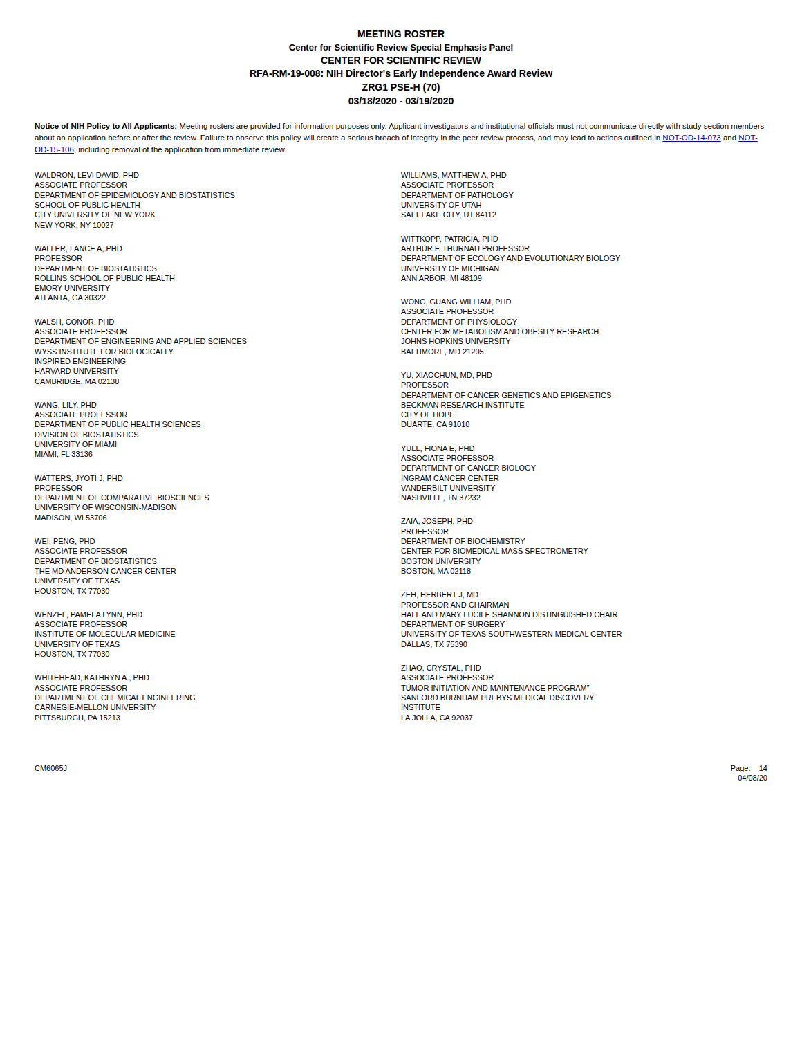MEETING ROSTER
Center for Scientific Review Special Emphasis Panel
CENTER FOR SCIENTIFIC REVIEW
RFA-RM-19-008: NIH Director's Early Independence Award Review
ZRG1 PSE-H (70)
03/18/2020 - 03/19/2020
Notice of NIH Policy to All Applicants: Meeting rosters are provided for information purposes only. Applicant investigators and institutional officials must not communicate directly with study section members about an application before or after the review. Failure to observe this policy will create a serious breach of integrity in the peer review process, and may lead to actions outlined in NOT-OD-14-073 and NOT-OD-15-106, including removal of the application from immediate review.
| WALDRON, LEVI DAVID, PHD ASSOCIATE PROFESSOR DEPARTMENT OF EPIDEMIOLOGY AND BIOSTATISTICS SCHOOL OF PUBLIC HEALTH CITY UNIVERSITY OF NEW YORK NEW YORK, NY 10027 WALLER, LANCE A, PHD PROFESSOR DEPARTMENT OF BIOSTATISTICS ROLLINS SCHOOL OF PUBLIC HEALTH EMORY UNIVERSITY ATLANTA, GA 30322 WALSH, CONOR, PHD ASSOCIATE PROFESSOR DEPARTMENT OF ENGINEERING AND APPLIED SCIENCES WYSS INSTITUTE FOR BIOLOGICALLY INSPIRED ENGINEERING HARVARD UNIVERSITY CAMBRIDGE, MA 02138 WANG, LILY, PHD ASSOCIATE PROFESSOR DEPARTMENT OF PUBLIC HEALTH SCIENCES DIVISION OF BIOSTATISTICS UNIVERSITY OF MIAMI MIAMI, FL 33136 WATTERS, JYOTI J, PHD PROFESSOR DEPARTMENT OF COMPARATIVE BIOSCIENCES UNIVERSITY OF WISCONSIN-MADISON MADISON, WI 53706 WEI, PENG, PHD ASSOCIATE PROFESSOR DEPARTMENT OF BIOSTATISTICS THE MD ANDERSON CANCER CENTER UNIVERSITY OF TEXAS HOUSTON, TX 77030 WENZEL, PAMELA LYNN, PHD ASSOCIATE PROFESSOR INSTITUTE OF MOLECULAR MEDICINE UNIVERSITY OF TEXAS HOUSTON, TX 77030 WHITEHEAD, KATHRYN A., PHD ASSOCIATE PROFESSOR DEPARTMENT OF CHEMICAL ENGINEERING CARNEGIE-MELLON UNIVERSITY PITTSBURGH, PA 15213 | WILLIAMS, MATTHEW A, PHD ASSOCIATE PROFESSOR DEPARTMENT OF PATHOLOGY UNIVERSITY OF UTAH SALT LAKE CITY, UT 84112 WITTKOPP, PATRICIA, PHD ARTHUR F. THURNAU PROFESSOR DEPARTMENT OF ECOLOGY AND EVOLUTIONARY BIOLOGY UNIVERSITY OF MICHIGAN ANN ARBOR, MI 48109 WONG, GUANG WILLIAM, PHD ASSOCIATE PROFESSOR DEPARTMENT OF PHYSIOLOGY CENTER FOR METABOLISM AND OBESITY RESEARCH JOHNS HOPKINS UNIVERSITY BALTIMORE, MD 21205 YU, XIAOCHUN, MD, PHD PROFESSOR DEPARTMENT OF CANCER GENETICS AND EPIGENETICS BECKMAN RESEARCH INSTITUTE CITY OF HOPE DUARTE, CA 91010 YULL, FIONA E, PHD ASSOCIATE PROFESSOR DEPARTMENT OF CANCER BIOLOGY INGRAM CANCER CENTER VANDERBILT UNIVERSITY NASHVILLE, TN 37232 ZAIA, JOSEPH, PHD PROFESSOR DEPARTMENT OF BIOCHEMISTRY CENTER FOR BIOMEDICAL MASS SPECTROMETRY BOSTON UNIVERSITY BOSTON, MA 02118 ZEH, HERBERT J, MD PROFESSOR AND CHAIRMAN HALL AND MARY LUCILE SHANNON DISTINGUISHED CHAIR DEPARTMENT OF SURGERY UNIVERSITY OF TEXAS SOUTHWESTERN MEDICAL CENTER DALLAS, TX 75390 ZHAO, CRYSTAL, PHD ASSOCIATE PROFESSOR TUMOR INITIATION AND MAINTENANCE PROGRAM” SANFORD BURNHAM PREBYS MEDICAL DISCOVERY INSTITUTE LA JOLLA, CA 92037 |
CM6065J
Page: 14
04/08/20